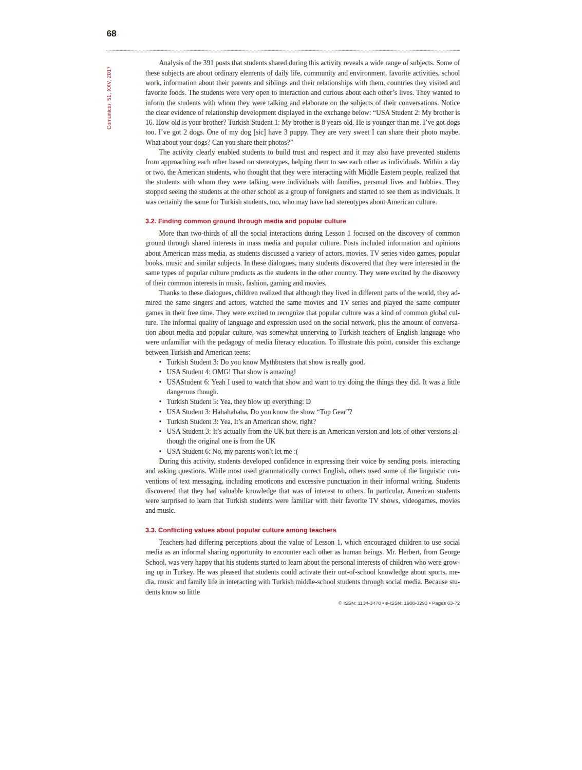68
Comunicar, 51, XXV, 2017
Analysis of the 391 posts that students shared during this activity reveals a wide range of subjects. Some of these subjects are about ordinary elements of daily life, community and environment, favorite activities, school work, information about their parents and siblings and their relationships with them, countries they visited and favorite foods. The students were very open to interaction and curious about each other’s lives. They wanted to inform the students with whom they were talking and elaborate on the subjects of their conversations. Notice the clear evidence of relationship development displayed in the exchange below: “USA Student 2: My brother is 16. How old is your brother? Turkish Student 1: My brother is 8 years old. He is younger than me. I’ve got dogs too. I’ve got 2 dogs. One of my dog [sic] have 3 puppy. They are very sweet I can share their photo maybe. What about your dogs? Can you share their photos?”
The activity clearly enabled students to build trust and respect and it may also have prevented students from approaching each other based on stereotypes, helping them to see each other as individuals. Within a day or two, the American students, who thought that they were interacting with Middle Eastern people, realized that the students with whom they were talking were individuals with families, personal lives and hobbies. They stopped seeing the students at the other school as a group of foreigners and started to see them as individuals. It was certainly the same for Turkish students, too, who may have had stereotypes about American culture.
3.2. Finding common ground through media and popular culture
More than two-thirds of all the social interactions during Lesson 1 focused on the discovery of common ground through shared interests in mass media and popular culture. Posts included information and opinions about American mass media, as students discussed a variety of actors, movies, TV series video games, popular books, music and similar subjects. In these dialogues, many students discovered that they were interested in the same types of popular culture products as the students in the other country. They were excited by the discovery of their common interests in music, fashion, gaming and movies.
Thanks to these dialogues, children realized that although they lived in different parts of the world, they admired the same singers and actors, watched the same movies and TV series and played the same computer games in their free time. They were excited to recognize that popular culture was a kind of common global culture. The informal quality of language and expression used on the social network, plus the amount of conversation about media and popular culture, was somewhat unnerving to Turkish teachers of English language who were unfamiliar with the pedagogy of media literacy education. To illustrate this point, consider this exchange between Turkish and American teens:
Turkish Student 3: Do you know Mythbusters that show is really good.
USA Student 4: OMG! That show is amazing!
USAStudent 6: Yeah I used to watch that show and want to try doing the things they did. It was a little dangerous though.
Turkish Student 5: Yea, they blow up everything: D
USA Student 3: Hahahahaha, Do you know the show “Top Gear”?
Turkish Student 3: Yea, It’s an American show, right?
USA Student 3: It’s actually from the UK but there is an American version and lots of other versions although the original one is from the UK
USA Student 6: No, my parents won’t let me :(
During this activity, students developed confidence in expressing their voice by sending posts, interacting and asking questions. While most used grammatically correct English, others used some of the linguistic conventions of text messaging, including emoticons and excessive punctuation in their informal writing. Students discovered that they had valuable knowledge that was of interest to others. In particular, American students were surprised to learn that Turkish students were familiar with their favorite TV shows, videogames, movies and music.
3.3. Conflicting values about popular culture among teachers
Teachers had differing perceptions about the value of Lesson 1, which encouraged children to use social media as an informal sharing opportunity to encounter each other as human beings. Mr. Herbert, from George School, was very happy that his students started to learn about the personal interests of children who were growing up in Turkey. He was pleased that students could activate their out-of-school knowledge about sports, media, music and family life in interacting with Turkish middle-school students through social media. Because students know so little
© ISSN: 1134-3478 • e-ISSN: 1988-3293 • Pages 63-72